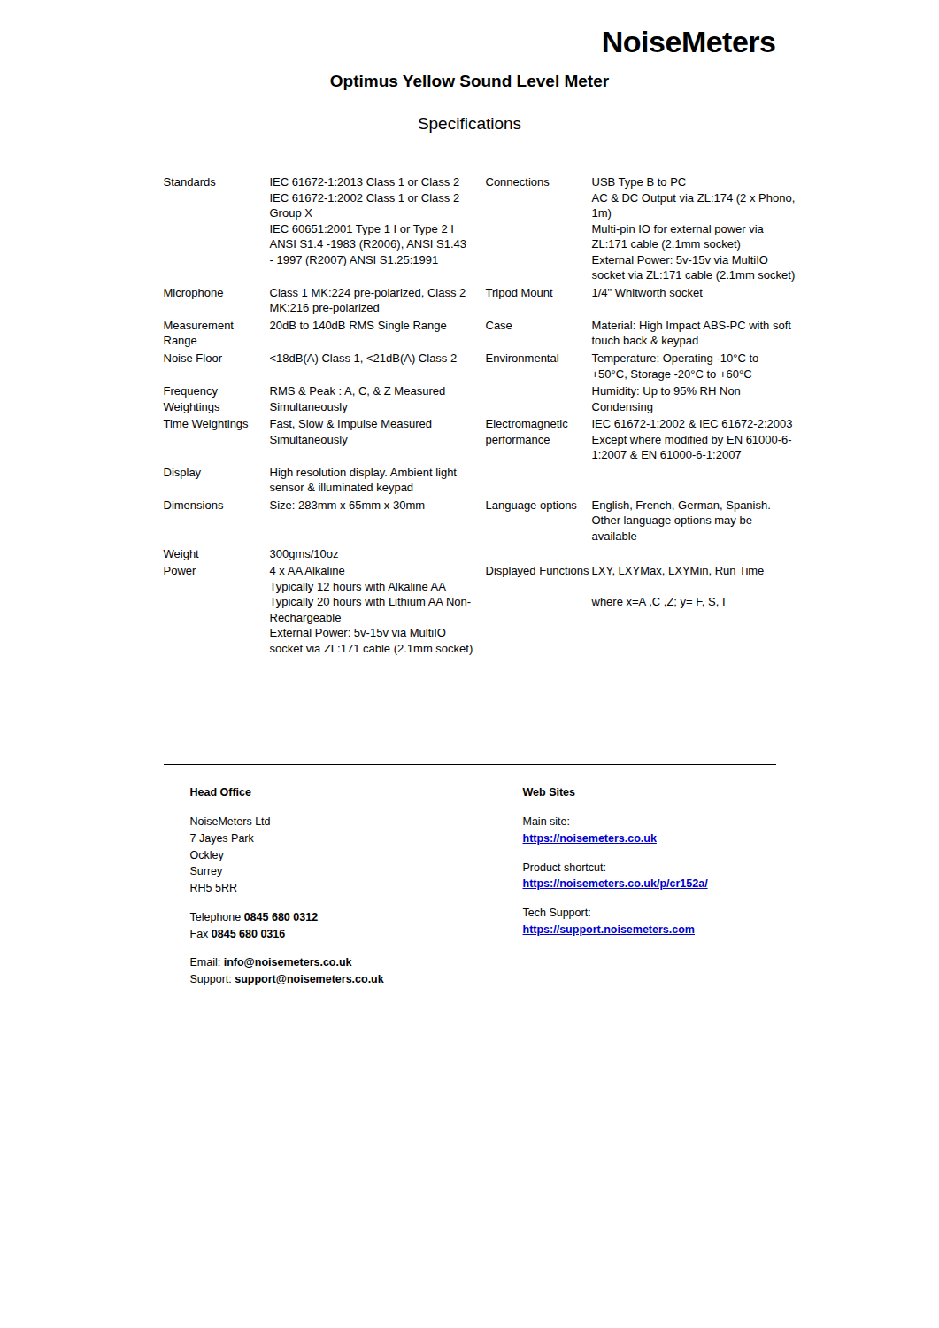NoiseMeters
Optimus Yellow Sound Level Meter
Specifications
| Standards | IEC 61672-1:2013 Class 1 or Class 2 IEC 61672-1:2002 Class 1 or Class 2 Group X IEC 60651:2001 Type 1 I or Type 2 I ANSI S1.4 -1983 (R2006), ANSI S1.43 - 1997 (R2007) ANSI S1.25:1991 | | Connections | USB Type B to PC AC & DC Output via ZL:174 (2 x Phono, 1m) Multi-pin IO for external power via ZL:171 cable (2.1mm socket) External Power: 5v-15v via MultiIO socket via ZL:171 cable (2.1mm socket) |
| Microphone | Class 1 MK:224 pre-polarized, Class 2 MK:216 pre-polarized | | Tripod Mount | 1/4" Whitworth socket |
| Measurement Range | 20dB to 140dB RMS Single Range | | Case | Material: High Impact ABS-PC with soft touch back & keypad |
| Noise Floor | <18dB(A) Class 1, <21dB(A) Class 2 | | Environmental | Temperature: Operating -10°C to +50°C, Storage -20°C to +60°C |
| Frequency Weightings | RMS & Peak : A, C, & Z Measured Simultaneously | | | Humidity: Up to 95% RH Non Condensing |
| Time Weightings | Fast, Slow & Impulse Measured Simultaneously | | Electromagnetic performance | IEC 61672-1:2002 & IEC 61672-2:2003 Except where modified by EN 61000-6-1:2007 & EN 61000-6-1:2007 |
| Display | High resolution display. Ambient light sensor & illuminated keypad | | | |
| Dimensions | Size: 283mm x 65mm x 30mm | | Language options | English, French, German, Spanish. Other language options may be available |
| Weight | 300gms/10oz | | | |
| Power | 4 x AA Alkaline Typically 12 hours with Alkaline AA Typically 20 hours with Lithium AA Non-Rechargeable External Power: 5v-15v via MultiIO socket via ZL:171 cable (2.1mm socket) | | Displayed Functions | LXY, LXYMax, LXYMin, Run Time where x=A ,C ,Z; y= F, S, I |
Head Office
NoiseMeters Ltd
7 Jayes Park
Ockley
Surrey
RH5 5RR
Telephone 0845 680 0312
Fax 0845 680 0316
Email: info@noisemeters.co.uk
Support: support@noisemeters.co.uk
Web Sites
Main site:
https://noisemeters.co.uk
Product shortcut:
https://noisemeters.co.uk/p/cr152a/
Tech Support:
https://support.noisemeters.com